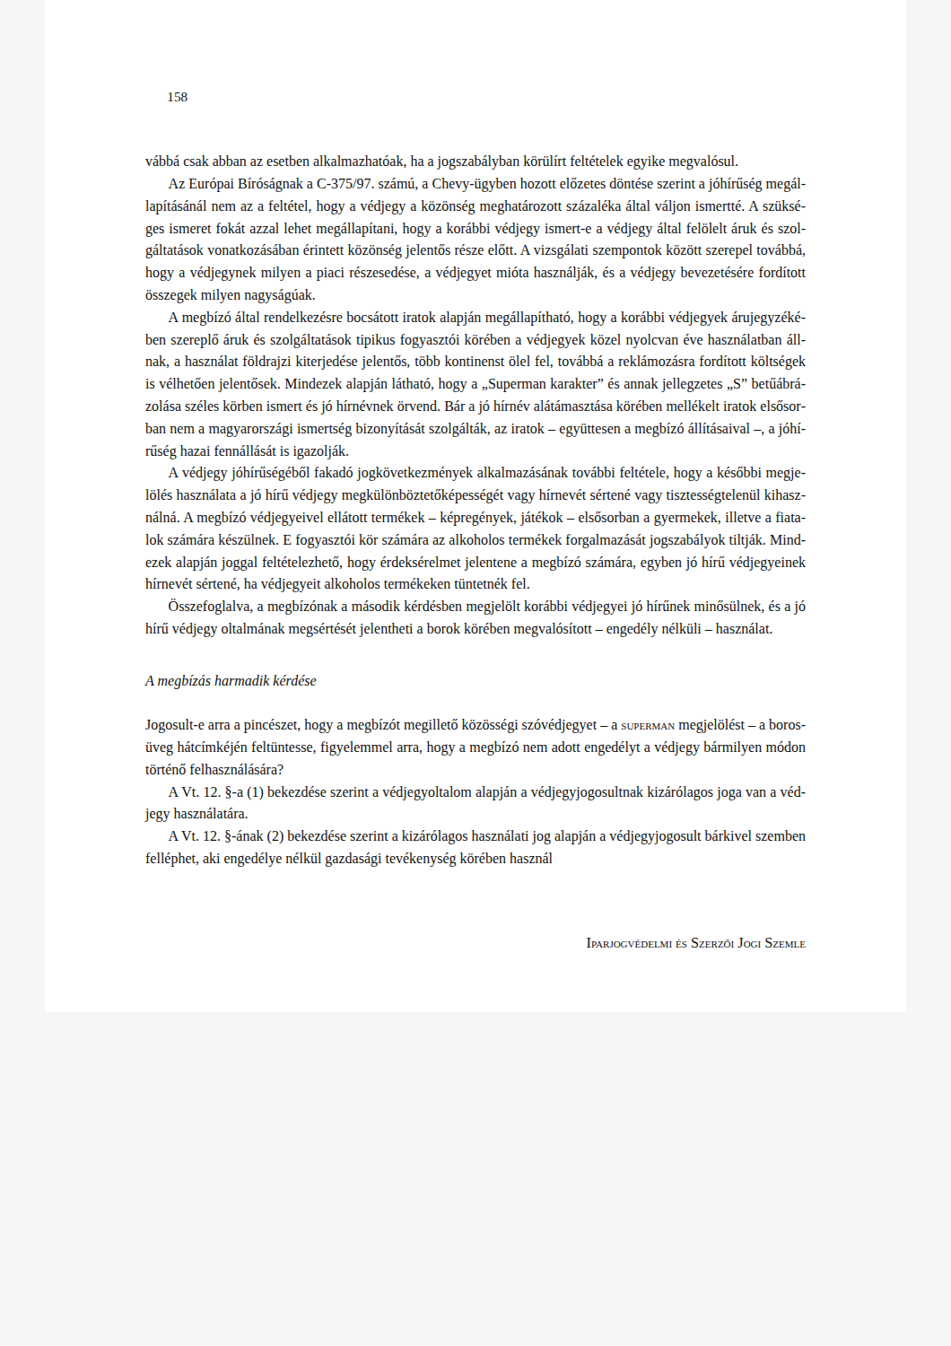158
vábbá csak abban az esetben alkalmazhatóak, ha a jogszabályban körülírt feltételek egyike megvalósul.
Az Európai Bíróságnak a C-375/97. számú, a Chevy-ügyben hozott előzetes döntése szerint a jóhírűség megállapításánál nem az a feltétel, hogy a védjegy a közönség meghatározott százaléka által váljon ismertté. A szükséges ismeret fokát azzal lehet megállapítani, hogy a korábbi védjegy ismert-e a védjegy által felölelt áruk és szolgáltatások vonatkozásában érintett közönség jelentős része előtt. A vizsgálati szempontok között szerepel továbbá, hogy a védjegynek milyen a piaci részesedése, a védjegyet mióta használják, és a védjegy bevezetésére fordított összegek milyen nagyságúak.
A megbízó által rendelkezésre bocsátott iratok alapján megállapítható, hogy a korábbi védjegyek árujegyzékében szereplő áruk és szolgáltatások tipikus fogyasztói körében a védjegyek közel nyolcvan éve használatban állnak, a használat földrajzi kiterjedése jelentős, több kontinenst ölel fel, továbbá a reklámozásra fordított költségek is vélhetően jelentősek. Mindezek alapján látható, hogy a „Superman karakter” és annak jellegzetes „S” betűábrázolása széles körben ismert és jó hírnévnek örvend. Bár a jó hírnév alátámasztása körében mellékelt iratok elsősorban nem a magyarországi ismertség bizonyítását szolgálták, az iratok – együttesen a megbízó állításaival –, a jóhírűség hazai fennállását is igazolják.
A védjegy jóhírűségéből fakadó jogkövetkezmények alkalmazásának további feltétele, hogy a későbbi megjelölés használata a jó hírű védjegy megkülönböztetőképességét vagy hírnevét sértené vagy tisztességtelenül kihasználná. A megbízó védjegyeivel ellátott termékek – képregények, játékok – elsősorban a gyermekek, illetve a fiatalok számára készülnek. E fogyasztói kör számára az alkoholos termékek forgalmazását jogszabályok tiltják. Mindezek alapján joggal feltételezhető, hogy érdeksérelmet jelentene a megbízó számára, egyben jó hírű védjegyeinek hírnevét sértené, ha védjegyeit alkoholos termékeken tüntetnék fel.
Összefoglalva, a megbízónak a második kérdésben megjelölt korábbi védjegyei jó hírűnek minősülnek, és a jó hírű védjegy oltalmának megsértését jelentheti a borok körében megvalósított – engedély nélküli – használat.
A megbízás harmadik kérdése
Jogosult-e arra a pincészet, hogy a megbízót megillető közösségi szóvédjegyet – a superman megjelölést – a borosüveg hátcímkéjén feltüntesse, figyelemmel arra, hogy a megbízó nem adott engedélyt a védjegy bármilyen módon történő felhasználására?
A Vt. 12. §-a (1) bekezdése szerint a védjegyoltalom alapján a védjegyjogosultnak kizárólagos joga van a védjegy használatára.
A Vt. 12. §-ának (2) bekezdése szerint a kizárólagos használati jog alapján a védjegyjogosult bárkivel szemben felléphet, aki engedélye nélkül gazdasági tevékenység körében használ
Iparjogvédelmi és Szerzői Jogi Szemle